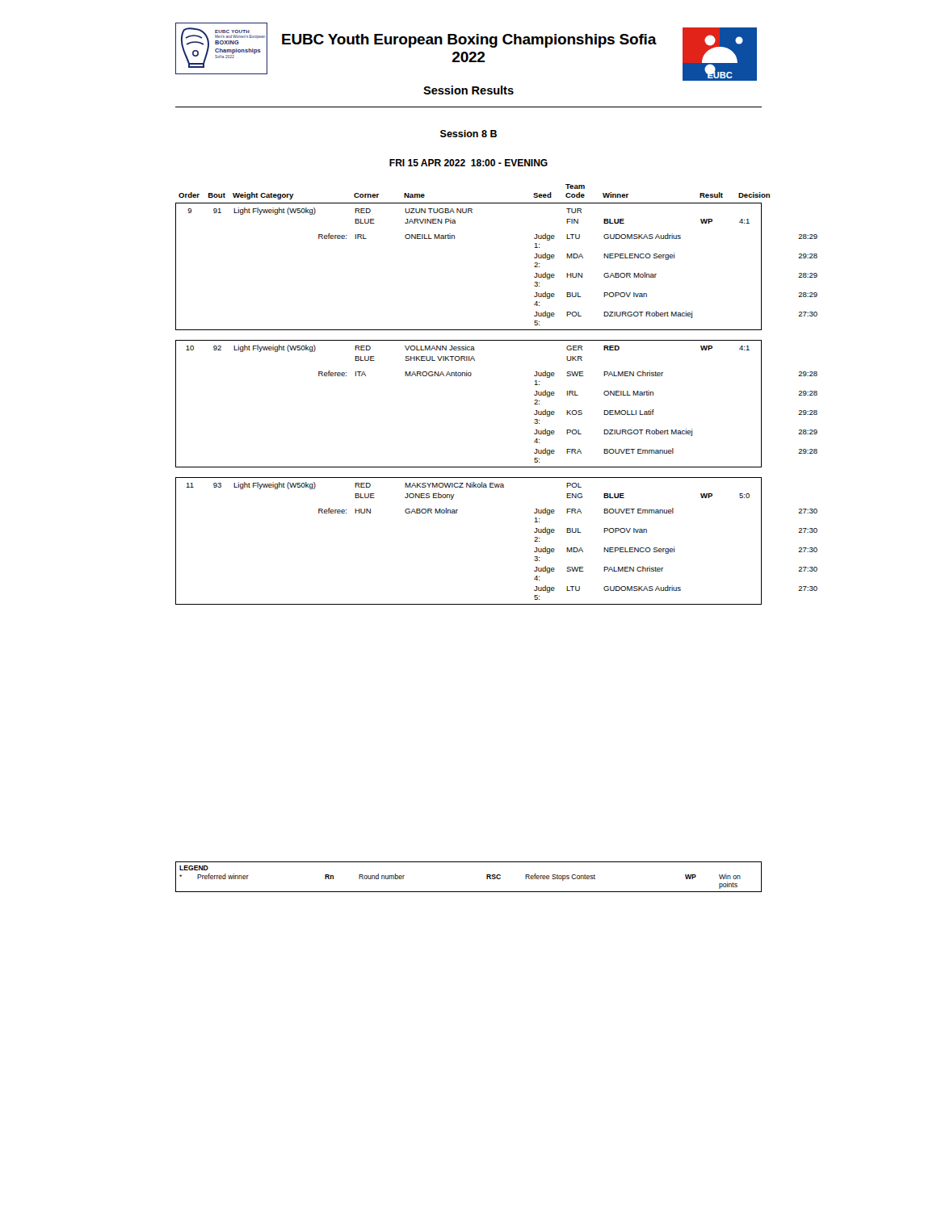EUBC YOUTH Men's and Women's European BOXING Championships Sofia 2022
EUBC Youth European Boxing Championships Sofia 2022
Session Results
EUBC
Session 8 B
FRI 15 APR 2022 18:00 - EVENING
| Order | Bout | Weight Category | Corner | Name | Seed | Team Code | Winner | Result | Decision | |
| --- | --- | --- | --- | --- | --- | --- | --- | --- | --- | --- |
| 9 | 91 | Light Flyweight (W50kg) | RED | UZUN TUGBA NUR | | TUR | | | | |
| | | | BLUE | JARVINEN Pia | | FIN | BLUE | WP | 4:1 | |
| | | Referee: | IRL | ONEILL Martin | Judge 1: | LTU | GUDOMSKAS Audrius | 28:29 |
| | | | | | Judge 2: | MDA | NEPELENCO Sergei | 29:28 |
| | | | | | Judge 3: | HUN | GABOR Molnar | 28:29 |
| | | | | | Judge 4: | BUL | POPOV Ivan | 28:29 |
| | | | | | Judge 5: | POL | DZIURGOT Robert Maciej | 27:30 |
| 10 | 92 | Light Flyweight (W50kg) | RED | VOLLMANN Jessica | | GER | RED | WP | 4:1 | |
| | | | BLUE | SHKEUL VIKTORIIA | | UKR | | | | |
| | | Referee: | ITA | MAROGNA Antonio | Judge 1: | SWE | PALMEN Christer | 29:28 |
| | | | | | Judge 2: | IRL | ONEILL Martin | 29:28 |
| | | | | | Judge 3: | KOS | DEMOLLI Latif | 29:28 |
| | | | | | Judge 4: | POL | DZIURGOT Robert Maciej | 28:29 |
| | | | | | Judge 5: | FRA | BOUVET Emmanuel | 29:28 |
| 11 | 93 | Light Flyweight (W50kg) | RED | MAKSYMOWICZ Nikola Ewa | | POL | | | | |
| | | | BLUE | JONES Ebony | | ENG | BLUE | WP | 5:0 | |
| | | Referee: | HUN | GABOR Molnar | Judge 1: | FRA | BOUVET Emmanuel | 27:30 |
| | | | | | Judge 2: | BUL | POPOV Ivan | 27:30 |
| | | | | | Judge 3: | MDA | NEPELENCO Sergei | 27:30 |
| | | | | | Judge 4: | SWE | PALMEN Christer | 27:30 |
| | | | | | Judge 5: | LTU | GUDOMSKAS Audrius | 27:30 |
LEGEND
| * | Preferred winner | Rn | Round number | RSC | Referee Stops Contest | WP | Win on points |